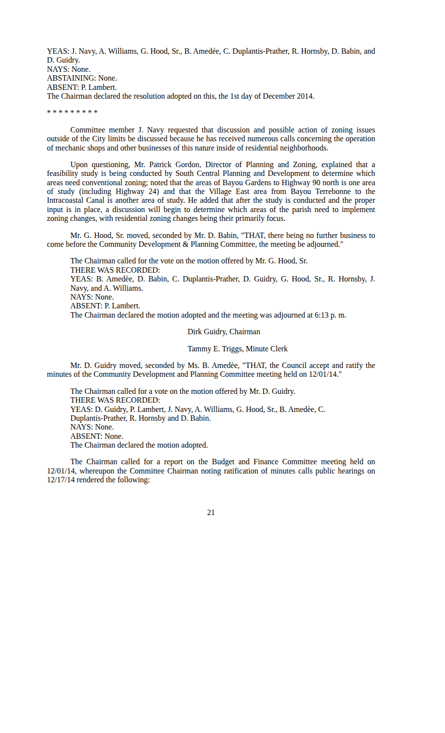YEAS: J. Navy, A. Williams, G. Hood, Sr., B. Amedée, C. Duplantis-Prather, R. Hornsby, D. Babin, and D. Guidry.
NAYS: None.
ABSTAINING: None.
ABSENT: P. Lambert.
The Chairman declared the resolution adopted on this, the 1st day of December 2014.
* * * * * * * * *
Committee member J. Navy requested that discussion and possible action of zoning issues outside of the City limits be discussed because he has received numerous calls concerning the operation of mechanic shops and other businesses of this nature inside of residential neighborhoods.
Upon questioning, Mr. Patrick Gordon, Director of Planning and Zoning, explained that a feasibility study is being conducted by South Central Planning and Development to determine which areas need conventional zoning; noted that the areas of Bayou Gardens to Highway 90 north is one area of study (including Highway 24) and that the Village East area from Bayou Terrebonne to the Intracoastal Canal is another area of study. He added that after the study is conducted and the proper input is in place, a discussion will begin to determine which areas of the parish need to implement zoning changes, with residential zoning changes being their primarily focus.
Mr. G. Hood, Sr. moved, seconded by Mr. D. Babin, "THAT, there being no further business to come before the Community Development & Planning Committee, the meeting be adjourned."
The Chairman called for the vote on the motion offered by Mr. G. Hood, Sr.
THERE WAS RECORDED:
YEAS: B. Amedèe, D. Babin, C. Duplantis-Prather, D. Guidry, G. Hood, Sr., R. Hornsby, J. Navy, and A. Williams.
NAYS: None.
ABSENT: P. Lambert.
The Chairman declared the motion adopted and the meeting was adjourned at 6:13 p. m.
Dirk Guidry, Chairman
Tammy E. Triggs, Minute Clerk
Mr. D. Guidry moved, seconded by Ms. B. Amedèe, "THAT, the Council accept and ratify the minutes of the Community Development and Planning Committee meeting held on 12/01/14."
The Chairman called for a vote on the motion offered by Mr. D. Guidry.
THERE WAS RECORDED:
YEAS: D. Guidry, P. Lambert, J. Navy, A. Williams, G. Hood, Sr., B. Amedèe, C.
Duplantis-Prather, R. Hornsby and D. Babin.
NAYS: None.
ABSENT: None.
The Chairman declared the motion adopted.
The Chairman called for a report on the Budget and Finance Committee meeting held on 12/01/14, whereupon the Committee Chairman noting ratification of minutes calls public hearings on 12/17/14 rendered the following:
21